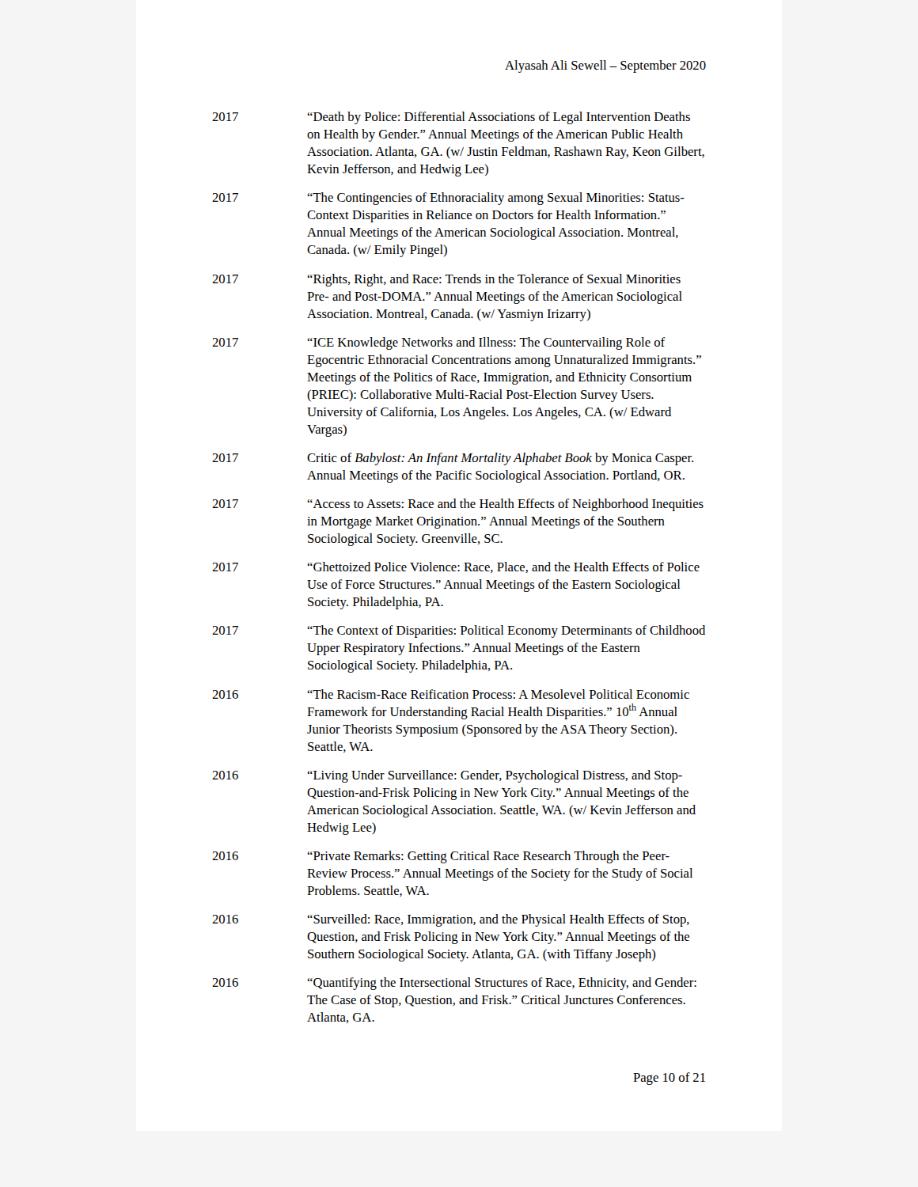Alyasah Ali Sewell – September 2020
2017
“Death by Police: Differential Associations of Legal Intervention Deaths on Health by Gender.” Annual Meetings of the American Public Health Association. Atlanta, GA. (w/ Justin Feldman, Rashawn Ray, Keon Gilbert, Kevin Jefferson, and Hedwig Lee)
2017
“The Contingencies of Ethnoraciality among Sexual Minorities: Status-Context Disparities in Reliance on Doctors for Health Information.” Annual Meetings of the American Sociological Association. Montreal, Canada. (w/ Emily Pingel)
2017
“Rights, Right, and Race: Trends in the Tolerance of Sexual Minorities Pre- and Post-DOMA.” Annual Meetings of the American Sociological Association. Montreal, Canada. (w/ Yasmiyn Irizarry)
2017
“ICE Knowledge Networks and Illness: The Countervailing Role of Egocentric Ethnoracial Concentrations among Unnaturalized Immigrants.” Meetings of the Politics of Race, Immigration, and Ethnicity Consortium (PRIEC): Collaborative Multi-Racial Post-Election Survey Users. University of California, Los Angeles. Los Angeles, CA. (w/ Edward Vargas)
2017
Critic of Babylost: An Infant Mortality Alphabet Book by Monica Casper. Annual Meetings of the Pacific Sociological Association. Portland, OR.
2017
“Access to Assets: Race and the Health Effects of Neighborhood Inequities in Mortgage Market Origination.” Annual Meetings of the Southern Sociological Society. Greenville, SC.
2017
“Ghettoized Police Violence: Race, Place, and the Health Effects of Police Use of Force Structures.” Annual Meetings of the Eastern Sociological Society. Philadelphia, PA.
2017
“The Context of Disparities: Political Economy Determinants of Childhood Upper Respiratory Infections.” Annual Meetings of the Eastern Sociological Society. Philadelphia, PA.
2016
“The Racism-Race Reification Process: A Mesolevel Political Economic Framework for Understanding Racial Health Disparities.” 10th Annual Junior Theorists Symposium (Sponsored by the ASA Theory Section). Seattle, WA.
2016
“Living Under Surveillance: Gender, Psychological Distress, and Stop-Question-and-Frisk Policing in New York City.” Annual Meetings of the American Sociological Association. Seattle, WA. (w/ Kevin Jefferson and Hedwig Lee)
2016
“Private Remarks: Getting Critical Race Research Through the Peer-Review Process.” Annual Meetings of the Society for the Study of Social Problems. Seattle, WA.
2016
“Surveilled: Race, Immigration, and the Physical Health Effects of Stop, Question, and Frisk Policing in New York City.” Annual Meetings of the Southern Sociological Society. Atlanta, GA. (with Tiffany Joseph)
2016
“Quantifying the Intersectional Structures of Race, Ethnicity, and Gender: The Case of Stop, Question, and Frisk.” Critical Junctures Conferences. Atlanta, GA.
Page 10 of 21